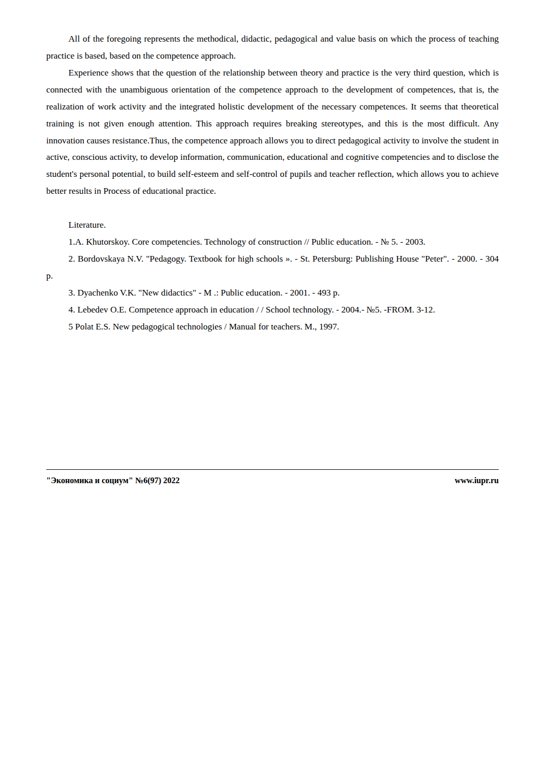All of the foregoing represents the methodical, didactic, pedagogical and value basis on which the process of teaching practice is based, based on the competence approach.
Experience shows that the question of the relationship between theory and practice is the very third question, which is connected with the unambiguous orientation of the competence approach to the development of competences, that is, the realization of work activity and the integrated holistic development of the necessary competences. It seems that theoretical training is not given enough attention. This approach requires breaking stereotypes, and this is the most difficult. Any innovation causes resistance.Thus, the competence approach allows you to direct pedagogical activity to involve the student in active, conscious activity, to develop information, communication, educational and cognitive competencies and to disclose the student's personal potential, to build self-esteem and self-control of pupils and teacher reflection, which allows you to achieve better results in Process of educational practice.
Literature.
1.A. Khutorskoy. Core competencies. Technology of construction // Public education. - № 5. - 2003.
2. Bordovskaya N.V. "Pedagogy. Textbook for high schools ». - St. Petersburg: Publishing House "Peter". - 2000. - 304 p.
3. Dyachenko V.K. "New didactics" - M .: Public education. - 2001. - 493 p.
4. Lebedev O.E. Competence approach in education / / School technology. - 2004.- №5. -FROM. 3-12.
5 Polat E.S. New pedagogical technologies / Manual for teachers. M., 1997.
"Экономика и социум" №6(97) 2022
www.iupr.ru